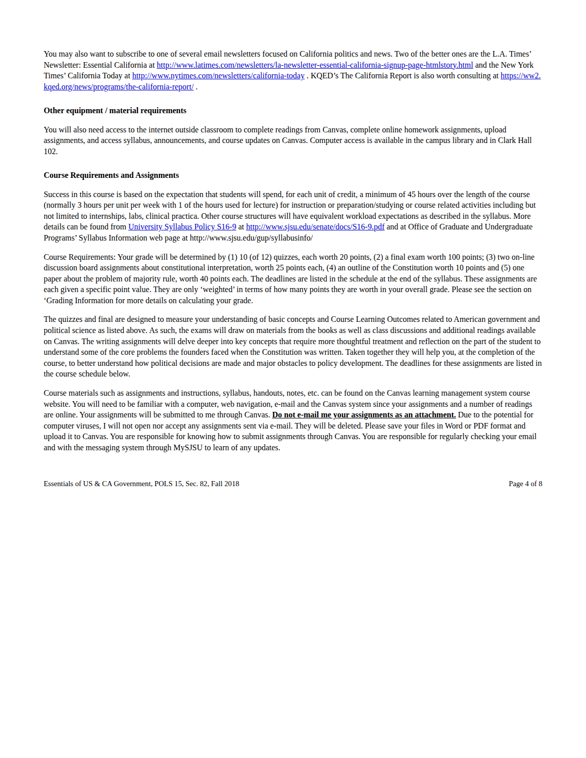You may also want to subscribe to one of several email newsletters focused on California politics and news. Two of the better ones are the L.A. Times’ Newsletter: Essential California at http://www.latimes.com/newsletters/la-newsletter-essential-california-signup-page-htmlstory.html and the New York Times’ California Today at http://www.nytimes.com/newsletters/california-today . KQED’s The California Report is also worth consulting at https://ww2.kqed.org/news/programs/the-california-report/ .
Other equipment / material requirements
You will also need access to the internet outside classroom to complete readings from Canvas, complete online homework assignments, upload assignments, and access syllabus, announcements, and course updates on Canvas. Computer access is available in the campus library and in Clark Hall 102.
Course Requirements and Assignments
Success in this course is based on the expectation that students will spend, for each unit of credit, a minimum of 45 hours over the length of the course (normally 3 hours per unit per week with 1 of the hours used for lecture) for instruction or preparation/studying or course related activities including but not limited to internships, labs, clinical practica. Other course structures will have equivalent workload expectations as described in the syllabus. More details can be found from University Syllabus Policy S16-9 at http://www.sjsu.edu/senate/docs/S16-9.pdf and at Office of Graduate and Undergraduate Programs’ Syllabus Information web page at http://www.sjsu.edu/gup/syllabusinfo/
Course Requirements: Your grade will be determined by (1) 10 (of 12) quizzes, each worth 20 points, (2) a final exam worth 100 points; (3) two on-line discussion board assignments about constitutional interpretation, worth 25 points each, (4) an outline of the Constitution worth 10 points and (5) one paper about the problem of majority rule, worth 40 points each. The deadlines are listed in the schedule at the end of the syllabus. These assignments are each given a specific point value. They are only ‘weighted’ in terms of how many points they are worth in your overall grade. Please see the section on ‘Grading Information for more details on calculating your grade.
The quizzes and final are designed to measure your understanding of basic concepts and Course Learning Outcomes related to American government and political science as listed above. As such, the exams will draw on materials from the books as well as class discussions and additional readings available on Canvas. The writing assignments will delve deeper into key concepts that require more thoughtful treatment and reflection on the part of the student to understand some of the core problems the founders faced when the Constitution was written. Taken together they will help you, at the completion of the course, to better understand how political decisions are made and major obstacles to policy development. The deadlines for these assignments are listed in the course schedule below.
Course materials such as assignments and instructions, syllabus, handouts, notes, etc. can be found on the Canvas learning management system course website. You will need to be familiar with a computer, web navigation, e-mail and the Canvas system since your assignments and a number of readings are online. Your assignments will be submitted to me through Canvas. Do not e-mail me your assignments as an attachment. Due to the potential for computer viruses, I will not open nor accept any assignments sent via e-mail. They will be deleted. Please save your files in Word or PDF format and upload it to Canvas. You are responsible for knowing how to submit assignments through Canvas. You are responsible for regularly checking your email and with the messaging system through MySJSU to learn of any updates.
Essentials of US & CA Government, POLS 15, Sec. 82, Fall 2018 Page 4 of 8